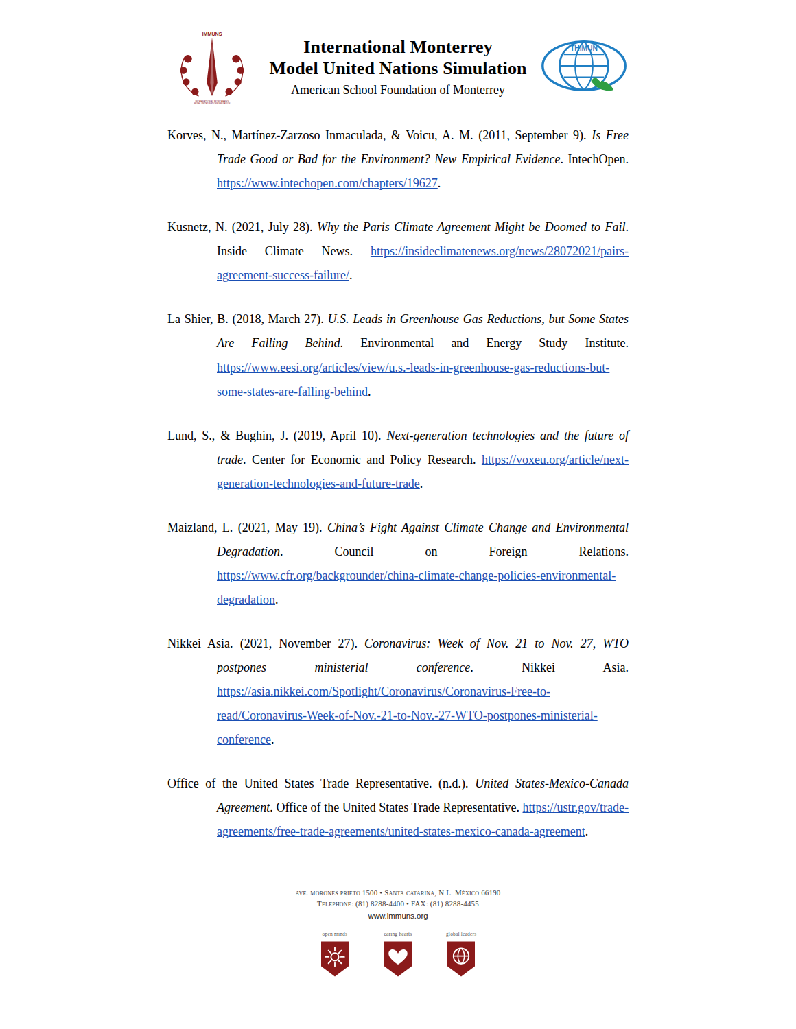International Monterrey
Model United Nations Simulation
American School Foundation of Monterrey
Korves, N., Martínez-Zarzoso Inmaculada, & Voicu, A. M. (2011, September 9). Is Free Trade Good or Bad for the Environment? New Empirical Evidence. IntechOpen. https://www.intechopen.com/chapters/19627.
Kusnetz, N. (2021, July 28). Why the Paris Climate Agreement Might be Doomed to Fail. Inside Climate News. https://insideclimatenews.org/news/28072021/pairs-agreement-success-failure/.
La Shier, B. (2018, March 27). U.S. Leads in Greenhouse Gas Reductions, but Some States Are Falling Behind. Environmental and Energy Study Institute. https://www.eesi.org/articles/view/u.s.-leads-in-greenhouse-gas-reductions-but-some-states-are-falling-behind.
Lund, S., & Bughin, J. (2019, April 10). Next-generation technologies and the future of trade. Center for Economic and Policy Research. https://voxeu.org/article/next-generation-technologies-and-future-trade.
Maizland, L. (2021, May 19). China’s Fight Against Climate Change and Environmental Degradation. Council on Foreign Relations. https://www.cfr.org/backgrounder/china-climate-change-policies-environmental-degradation.
Nikkei Asia. (2021, November 27). Coronavirus: Week of Nov. 21 to Nov. 27, WTO postpones ministerial conference. Nikkei Asia. https://asia.nikkei.com/Spotlight/Coronavirus/Coronavirus-Free-to-read/Coronavirus-Week-of-Nov.-21-to-Nov.-27-WTO-postpones-ministerial-conference.
Office of the United States Trade Representative. (n.d.). United States-Mexico-Canada Agreement. Office of the United States Trade Representative. https://ustr.gov/trade-agreements/free-trade-agreements/united-states-mexico-canada-agreement.
ave. morones prieto 1500 • Santa catarina, N.L. México 66190
Telephone: (81) 8288-4400 • FAX: (81) 8288-4455
www.immuns.org
open minds
caring hearts
global leaders